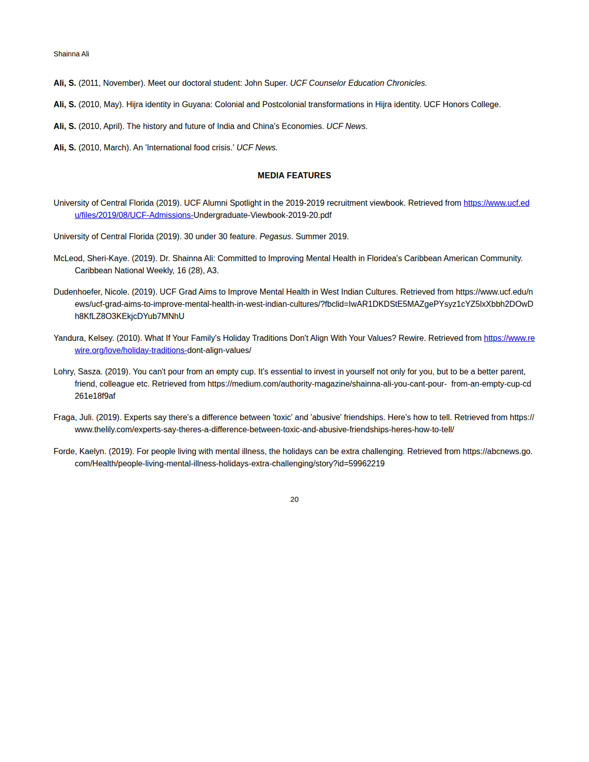Shainna Ali
Ali, S. (2011, November). Meet our doctoral student: John Super. UCF Counselor Education Chronicles.
Ali, S. (2010, May). Hijra identity in Guyana: Colonial and Postcolonial transformations in Hijra identity. UCF Honors College.
Ali, S. (2010, April). The history and future of India and China's Economies. UCF News.
Ali, S. (2010, March). An 'International food crisis.' UCF News.
MEDIA FEATURES
University of Central Florida (2019). UCF Alumni Spotlight in the 2019-2019 recruitment viewbook. Retrieved from https://www.ucf.edu/files/2019/08/UCF-Admissions-Undergraduate-Viewbook-2019-20.pdf
University of Central Florida (2019). 30 under 30 feature. Pegasus. Summer 2019.
McLeod, Sheri-Kaye. (2019). Dr. Shainna Ali: Committed to Improving Mental Health in Floridea's Caribbean American Community. Caribbean National Weekly, 16 (28), A3.
Dudenhoefer, Nicole. (2019). UCF Grad Aims to Improve Mental Health in West Indian Cultures. Retrieved from https://www.ucf.edu/news/ucf-grad-aims-to-improve-mental-health-in-west-indian-cultures/?fbclid=IwAR1DKDStE5MAZgePYsyz1cYZ5lxXbbh2DOwDh8KfLZ8O3KEkjcDYub7MNhU
Yandura, Kelsey. (2010). What If Your Family's Holiday Traditions Don't Align With Your Values? Rewire. Retrieved from https://www.rewire.org/love/holiday-traditions-dont-align-values/
Lohry, Sasza. (2019). You can't pour from an empty cup. It's essential to invest in yourself not only for you, but to be a better parent, friend, colleague etc. Retrieved from https://medium.com/authority-magazine/shainna-ali-you-cant-pour- from-an-empty-cup-cd261e18f9af
Fraga, Juli. (2019). Experts say there's a difference between 'toxic' and 'abusive' friendships. Here's how to tell. Retrieved from https://www.thelily.com/experts-say-theres-a-difference-between-toxic-and-abusive-friendships-heres-how-to-tell/
Forde, Kaelyn. (2019). For people living with mental illness, the holidays can be extra challenging. Retrieved from https://abcnews.go.com/Health/people-living-mental-illness-holidays-extra-challenging/story?id=59962219
20